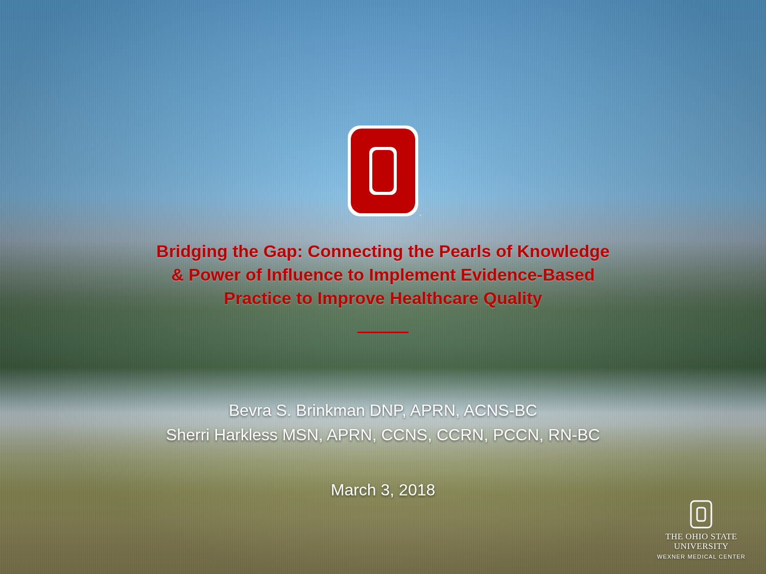™
Bridging the Gap: Connecting the Pearls of Knowledge
& Power of Influence to Implement Evidence-Based
Practice to Improve Healthcare Quality
Bevra S. Brinkman DNP, APRN, ACNS-BC
Sherri Harkless MSN, APRN, CCNS, CCRN, PCCN, RN-BC
March 3, 2018
The Ohio State
University
Wexner Medical Center